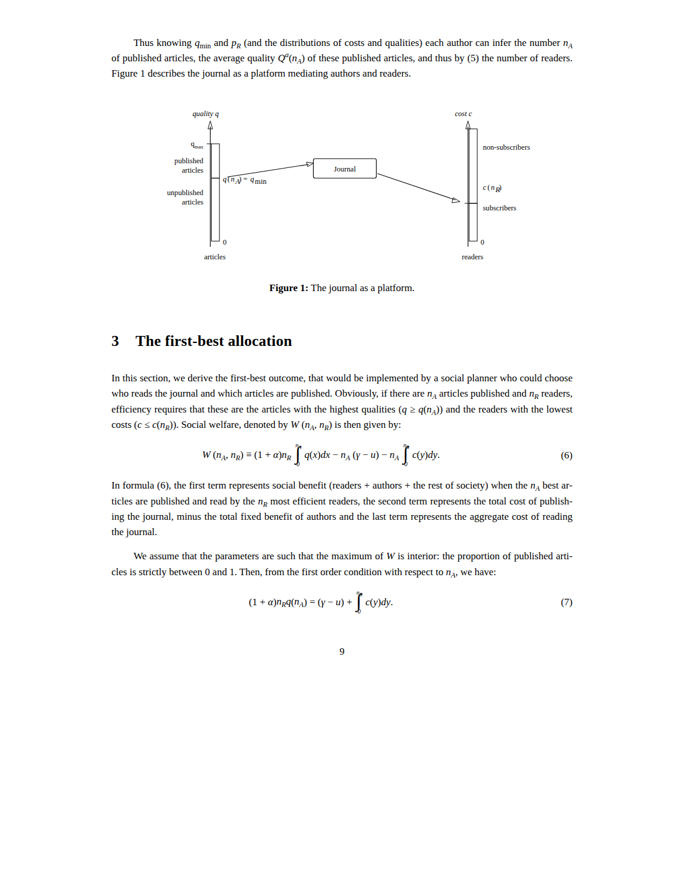Thus knowing qmin and pR (and the distributions of costs and qualities) each author can infer the number nA of published articles, the average quality Qa(nA) of these published articles, and thus by (5) the number of readers. Figure 1 describes the journal as a platform mediating authors and readers.
quality q qmax published articles unpublished articles q ( n A ) = q min 0 articles Journal cost c non-subscribers c ( n R ) subscribers 0 readers
Figure 1: The journal as a platform.
3 The first-best allocation
In this section, we derive the first-best outcome, that would be implemented by a social planner who could choose who reads the journal and which articles are published. Obviously, if there are nA articles published and nR readers, efficiency requires that these are the articles with the highest qualities (q ≥ q(nA)) and the readers with the lowest costs (c ≤ c(nR)). Social welfare, denoted by W (nA, nR) is then given by:
W (nA, nR) ≡ (1 + α)nR nA∫0 q(x)dx − nA (γ − u) − nA nR∫0 c(y)dy.
(6)
In formula (6), the first term represents social benefit (readers + authors + the rest of society) when the nA best articles are published and read by the nR most efficient readers, the second term represents the total cost of publishing the journal, minus the total fixed benefit of authors and the last term represents the aggregate cost of reading the journal.
We assume that the parameters are such that the maximum of W is interior: the proportion of published articles is strictly between 0 and 1. Then, from the first order condition with respect to nA, we have:
(1 + α)nRq(nA) = (γ − u) + nR∫0 c(y)dy.
(7)
9